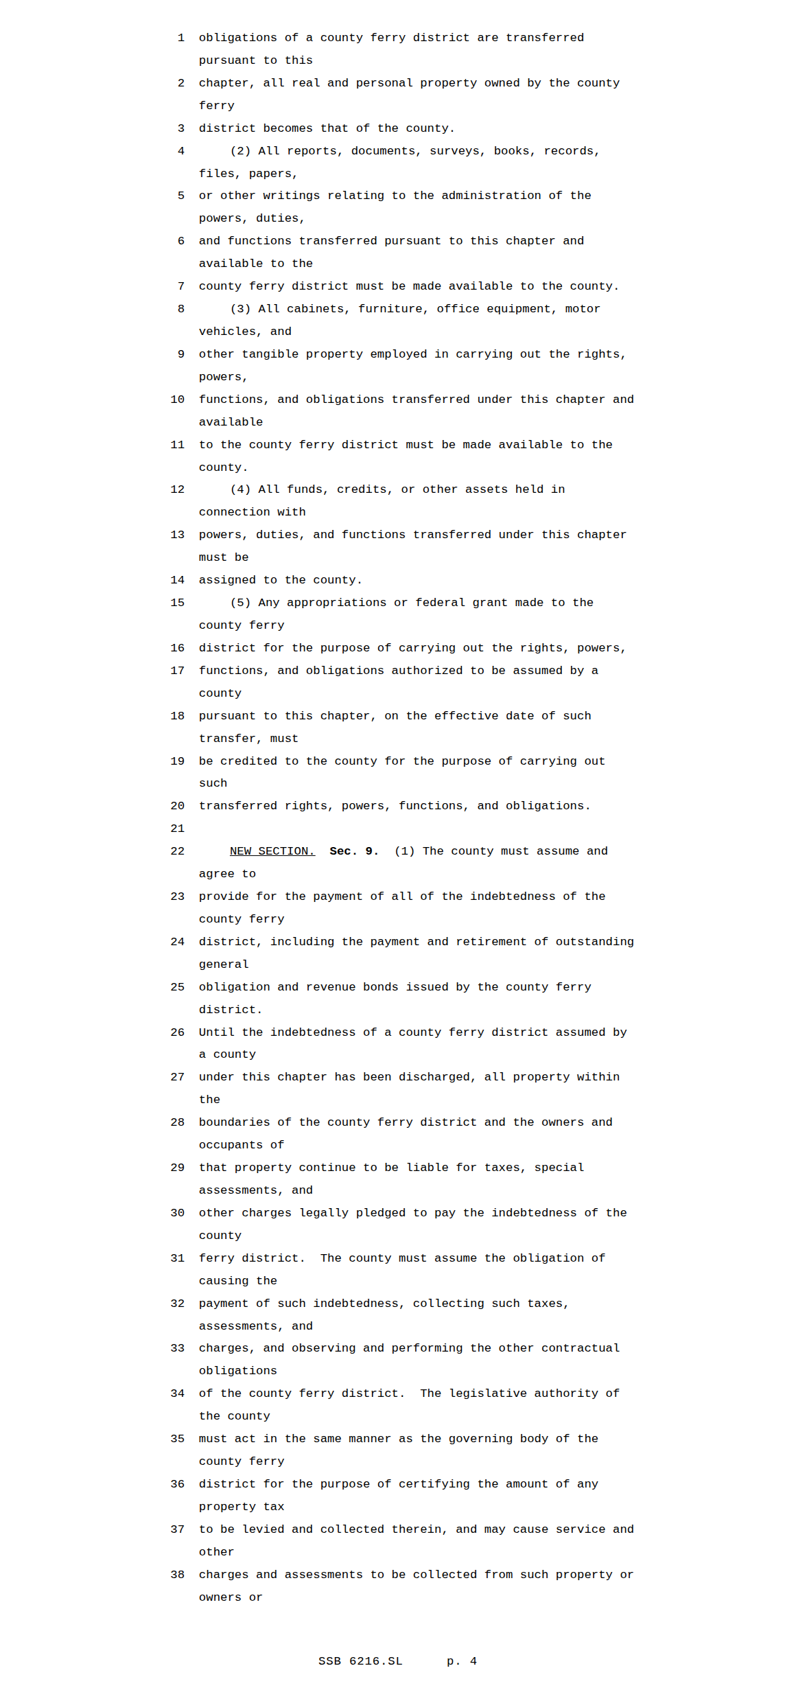obligations of a county ferry district are transferred pursuant to this
chapter, all real and personal property owned by the county ferry
district becomes that of the county.
(2) All reports, documents, surveys, books, records, files, papers,
or other writings relating to the administration of the powers, duties,
and functions transferred pursuant to this chapter and available to the
county ferry district must be made available to the county.
(3) All cabinets, furniture, office equipment, motor vehicles, and
other tangible property employed in carrying out the rights, powers,
functions, and obligations transferred under this chapter and available
to the county ferry district must be made available to the county.
(4) All funds, credits, or other assets held in connection with
powers, duties, and functions transferred under this chapter must be
assigned to the county.
(5) Any appropriations or federal grant made to the county ferry
district for the purpose of carrying out the rights, powers,
functions, and obligations authorized to be assumed by a county
pursuant to this chapter, on the effective date of such transfer, must
be credited to the county for the purpose of carrying out such
transferred rights, powers, functions, and obligations.
NEW SECTION. Sec. 9. (1) The county must assume and agree to
provide for the payment of all of the indebtedness of the county ferry
district, including the payment and retirement of outstanding general
obligation and revenue bonds issued by the county ferry district.
Until the indebtedness of a county ferry district assumed by a county
under this chapter has been discharged, all property within the
boundaries of the county ferry district and the owners and occupants of
that property continue to be liable for taxes, special assessments, and
other charges legally pledged to pay the indebtedness of the county
ferry district. The county must assume the obligation of causing the
payment of such indebtedness, collecting such taxes, assessments, and
charges, and observing and performing the other contractual obligations
of the county ferry district. The legislative authority of the county
must act in the same manner as the governing body of the county ferry
district for the purpose of certifying the amount of any property tax
to be levied and collected therein, and may cause service and other
charges and assessments to be collected from such property or owners or
SSB 6216.SL p. 4